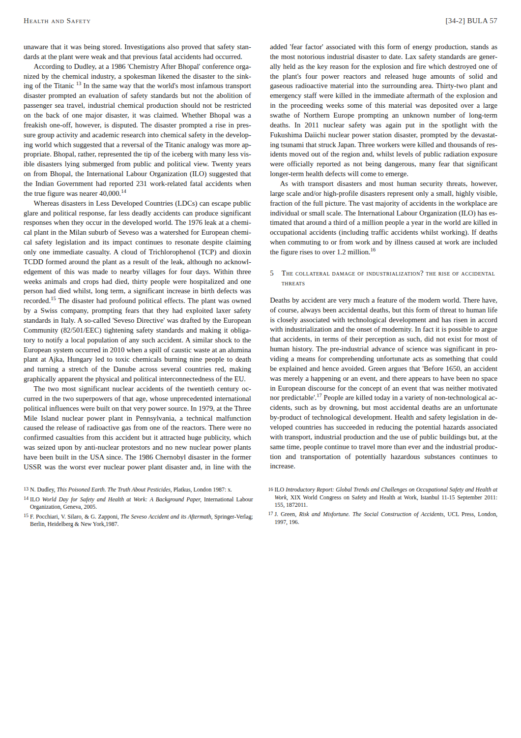Health and Safety [34-2] BULA 57
unaware that it was being stored. Investigations also proved that safety standards at the plant were weak and that previous fatal accidents had occurred.
According to Dudley, at a 1986 'Chemistry After Bhopal' conference organized by the chemical industry, a spokesman likened the disaster to the sinking of the Titanic 13 In the same way that the world's most infamous transport disaster prompted an evaluation of safety standards but not the abolition of passenger sea travel, industrial chemical production should not be restricted on the back of one major disaster, it was claimed. Whether Bhopal was a freakish one-off, however, is disputed. The disaster prompted a rise in pressure group activity and academic research into chemical safety in the developing world which suggested that a reversal of the Titanic analogy was more appropriate. Bhopal, rather, represented the tip of the iceberg with many less visible disasters lying submerged from public and political view. Twenty years on from Bhopal, the International Labour Organization (ILO) suggested that the Indian Government had reported 231 work-related fatal accidents when the true figure was nearer 40,000.14
Whereas disasters in Less Developed Countries (LDCs) can escape public glare and political response, far less deadly accidents can produce significant responses when they occur in the developed world. The 1976 leak at a chemical plant in the Milan suburb of Seveso was a watershed for European chemical safety legislation and its impact continues to resonate despite claiming only one immediate casualty. A cloud of Trichlorophenol (TCP) and dioxin TCDD formed around the plant as a result of the leak, although no acknowledgement of this was made to nearby villages for four days. Within three weeks animals and crops had died, thirty people were hospitalized and one person had died whilst, long term, a significant increase in birth defects was recorded.15 The disaster had profound political effects. The plant was owned by a Swiss company, prompting fears that they had exploited laxer safety standards in Italy. A so-called 'Seveso Directive' was drafted by the European Community (82/501/EEC) tightening safety standards and making it obligatory to notify a local population of any such accident. A similar shock to the European system occurred in 2010 when a spill of caustic waste at an alumina plant at Ajka, Hungary led to toxic chemicals burning nine people to death and turning a stretch of the Danube across several countries red, making graphically apparent the physical and political interconnectedness of the EU.
The two most significant nuclear accidents of the twentieth century occurred in the two superpowers of that age, whose unprecedented international political influences were built on that very power source. In 1979, at the Three Mile Island nuclear power plant in Pennsylvania, a technical malfunction caused the release of radioactive gas from one of the reactors. There were no confirmed casualties from this accident but it attracted huge publicity, which was seized upon by anti-nuclear protestors and no new nuclear power plants have been built in the USA since. The 1986 Chernobyl disaster in the former USSR was the worst ever nuclear power plant disaster and, in line with the added 'fear factor' associated with this form of energy production, stands as the most notorious industrial disaster to date. Lax safety standards are generally held as the key reason for the explosion and fire which destroyed one of the plant's four power reactors and released huge amounts of solid and gaseous radioactive material into the surrounding area. Thirty-two plant and emergency staff were killed in the immediate aftermath of the explosion and in the proceeding weeks some of this material was deposited over a large swathe of Northern Europe prompting an unknown number of long-term deaths. In 2011 nuclear safety was again put in the spotlight with the Fukushima Daiichi nuclear power station disaster, prompted by the devastating tsunami that struck Japan. Three workers were killed and thousands of residents moved out of the region and, whilst levels of public radiation exposure were officially reported as not being dangerous, many fear that significant longer-term health defects will come to emerge.
As with transport disasters and most human security threats, however, large scale and/or high-profile disasters represent only a small, highly visible, fraction of the full picture. The vast majority of accidents in the workplace are individual or small scale. The International Labour Organization (ILO) has estimated that around a third of a million people a year in the world are killed in occupational accidents (including traffic accidents whilst working). If deaths when commuting to or from work and by illness caused at work are included the figure rises to over 1.2 million.16
5 The collateral damage of industrialization? the rise of accidental threats
Deaths by accident are very much a feature of the modern world. There have, of course, always been accidental deaths, but this form of threat to human life is closely associated with technological development and has risen in accord with industrialization and the onset of modernity. In fact it is possible to argue that accidents, in terms of their perception as such, did not exist for most of human history. The pre-industrial advance of science was significant in providing a means for comprehending unfortunate acts as something that could be explained and hence avoided. Green argues that 'Before 1650, an accident was merely a happening or an event, and there appears to have been no space in European discourse for the concept of an event that was neither motivated nor predictable'.17 People are killed today in a variety of non-technological accidents, such as by drowning, but most accidental deaths are an unfortunate by-product of technological development. Health and safety legislation in developed countries has succeeded in reducing the potential hazards associated with transport, industrial production and the use of public buildings but, at the same time, people continue to travel more than ever and the industrial production and transportation of potentially hazardous substances continues to increase.
13 N. Dudley, This Poisoned Earth. The Truth About Pesticides, Platkus, London 1987: x.
14 ILO World Day for Safety and Health at Work: A Background Paper, International Labour Organization, Geneva, 2005.
15 F. Pocchiari, V. Silaro, & G. Zapponi, The Seveso Accident and its Aftermath, Springer-Verlag; Berlin, Heidelberg & New York,1987.
16 ILO Introductory Report: Global Trends and Challenges on Occupational Safety and Health at Work, XIX World Congress on Safety and Health at Work, Istanbul 11-15 September 2011: 155, 1872011.
17 J. Green, Risk and Misfortune. The Social Construction of Accidents, UCL Press, London, 1997, 196.